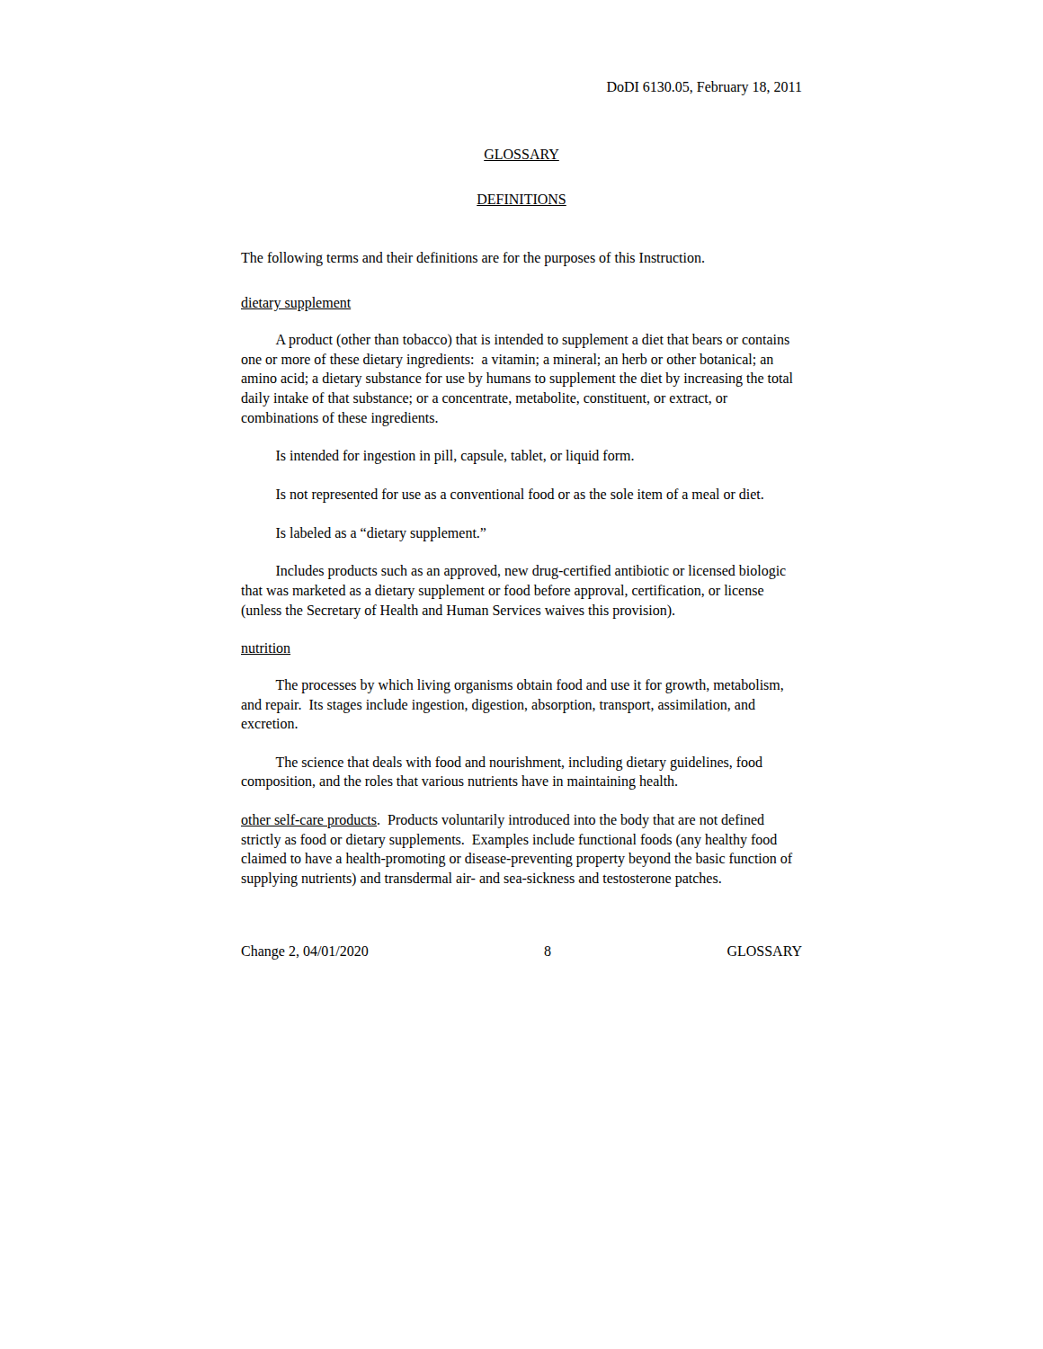DoDI 6130.05, February 18, 2011
GLOSSARY
DEFINITIONS
The following terms and their definitions are for the purposes of this Instruction.
dietary supplement
A product (other than tobacco) that is intended to supplement a diet that bears or contains one or more of these dietary ingredients: a vitamin; a mineral; an herb or other botanical; an amino acid; a dietary substance for use by humans to supplement the diet by increasing the total daily intake of that substance; or a concentrate, metabolite, constituent, or extract, or combinations of these ingredients.
Is intended for ingestion in pill, capsule, tablet, or liquid form.
Is not represented for use as a conventional food or as the sole item of a meal or diet.
Is labeled as a “dietary supplement.”
Includes products such as an approved, new drug-certified antibiotic or licensed biologic that was marketed as a dietary supplement or food before approval, certification, or license (unless the Secretary of Health and Human Services waives this provision).
nutrition
The processes by which living organisms obtain food and use it for growth, metabolism, and repair. Its stages include ingestion, digestion, absorption, transport, assimilation, and excretion.
The science that deals with food and nourishment, including dietary guidelines, food composition, and the roles that various nutrients have in maintaining health.
other self-care products. Products voluntarily introduced into the body that are not defined strictly as food or dietary supplements. Examples include functional foods (any healthy food claimed to have a health-promoting or disease-preventing property beyond the basic function of supplying nutrients) and transdermal air- and sea-sickness and testosterone patches.
Change 2, 04/01/2020
8
GLOSSARY